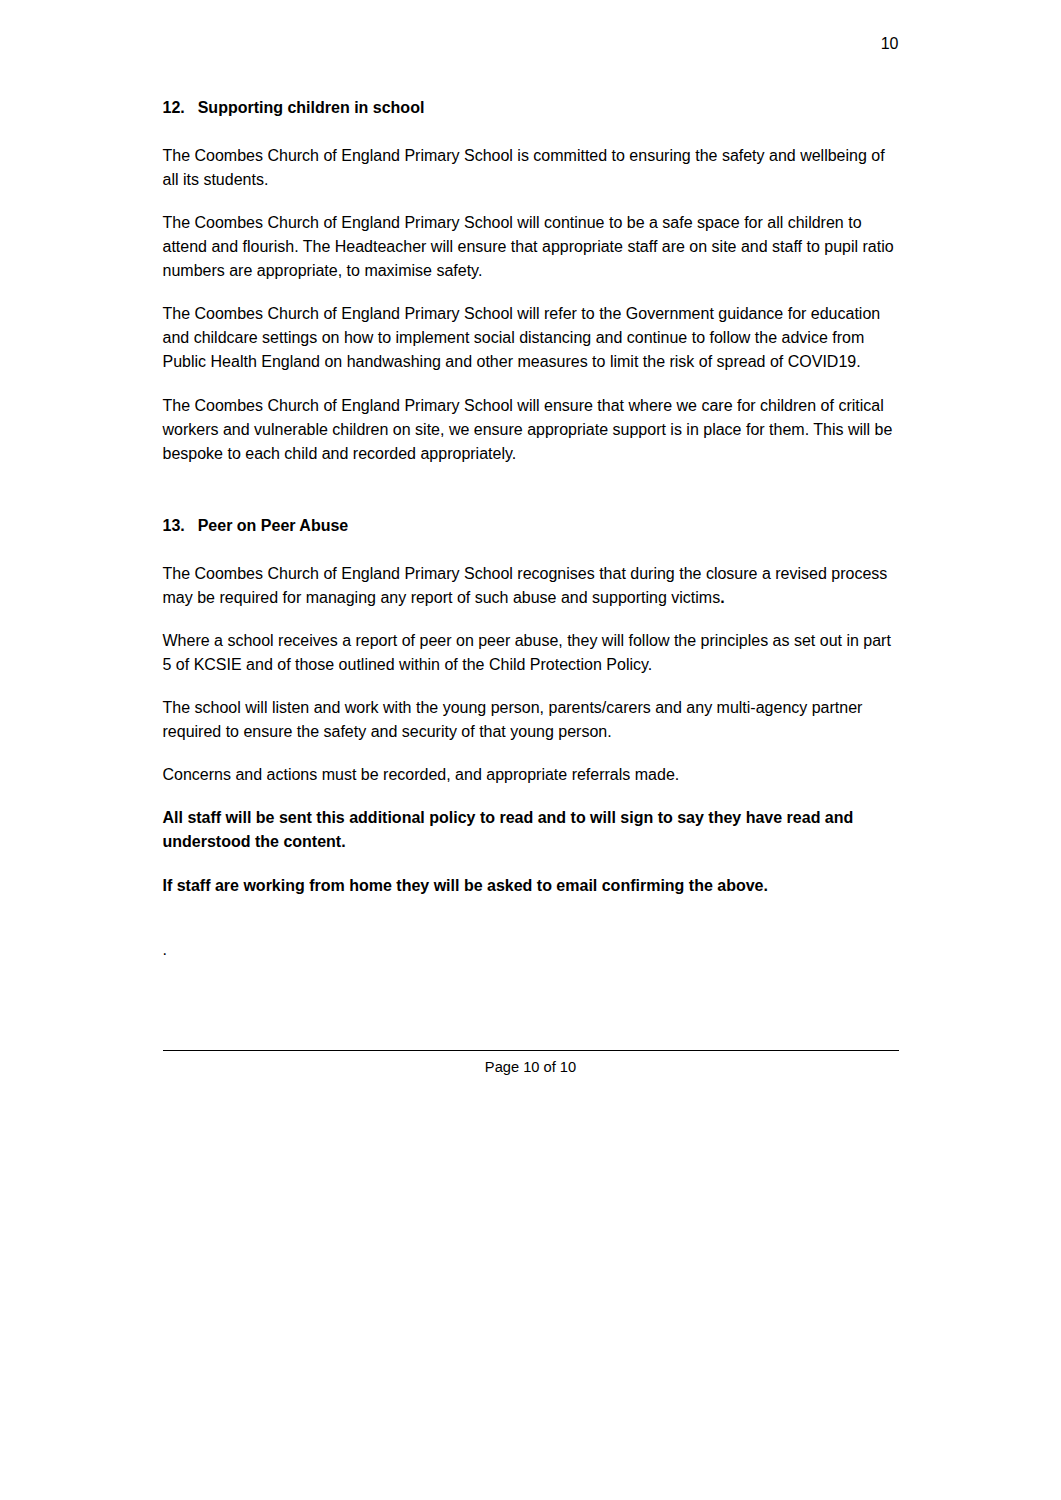10
12. Supporting children in school
The Coombes Church of England Primary School is committed to ensuring the safety and wellbeing of all its students.
The Coombes Church of England Primary School will continue to be a safe space for all children to attend and flourish. The Headteacher will ensure that appropriate staff are on site and staff to pupil ratio numbers are appropriate, to maximise safety.
The Coombes Church of England Primary School will refer to the Government guidance for education and childcare settings on how to implement social distancing and continue to follow the advice from Public Health England on handwashing and other measures to limit the risk of spread of COVID19.
The Coombes Church of England Primary School will ensure that where we care for children of critical workers and vulnerable children on site, we ensure appropriate support is in place for them. This will be bespoke to each child and recorded appropriately.
13. Peer on Peer Abuse
The Coombes Church of England Primary School recognises that during the closure a revised process may be required for managing any report of such abuse and supporting victims.
Where a school receives a report of peer on peer abuse, they will follow the principles as set out in part 5 of KCSIE and of those outlined within of the Child Protection Policy.
The school will listen and work with the young person, parents/carers and any multi-agency partner required to ensure the safety and security of that young person.
Concerns and actions must be recorded, and appropriate referrals made.
All staff will be sent this additional policy to read and to will sign to say they have read and understood the content.
If staff are working from home they will be asked to email confirming the above.
.
Page 10 of 10